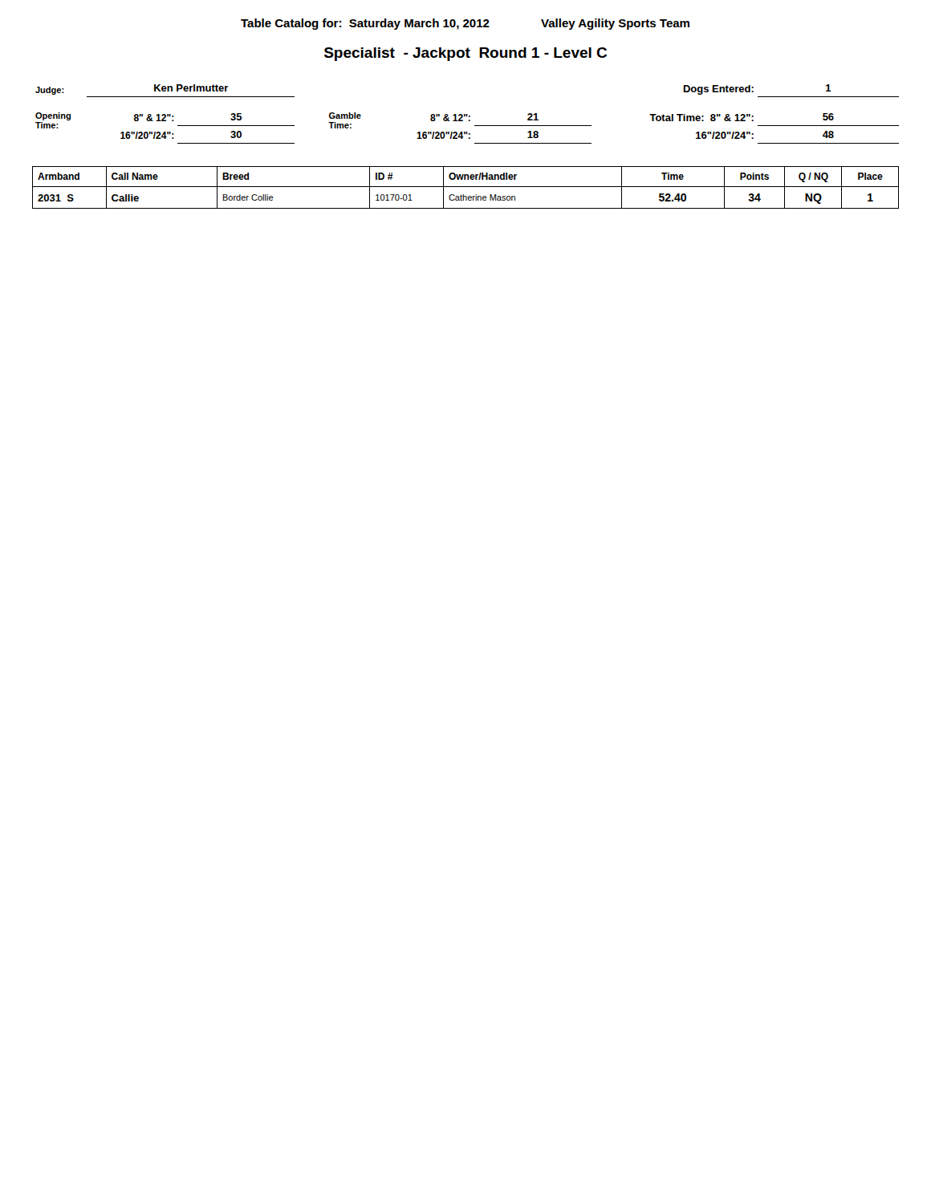Table Catalog for: Saturday March 10, 2012 Valley Agility Sports Team
Specialist - Jackpot Round 1 - Level C
| Judge: | Ken Perlmutter | | | | | Dogs Entered: | 1 |
| Opening Time: | 8" & 12": | 35 | | Gamble Time: | 8" & 12": | 21 | Total Time: 8" & 12": | 56 |
| 16"/20"/24": | 30 | | 16"/20"/24": | 18 | 16"/20"/24": | 48 |
| Armband | Call Name | Breed | ID # | Owner/Handler | Time | Points | Q / NQ | Place |
| --- | --- | --- | --- | --- | --- | --- | --- | --- |
| 2031 S | Callie | Border Collie | 10170-01 | Catherine Mason | 52.40 | 34 | NQ | 1 |